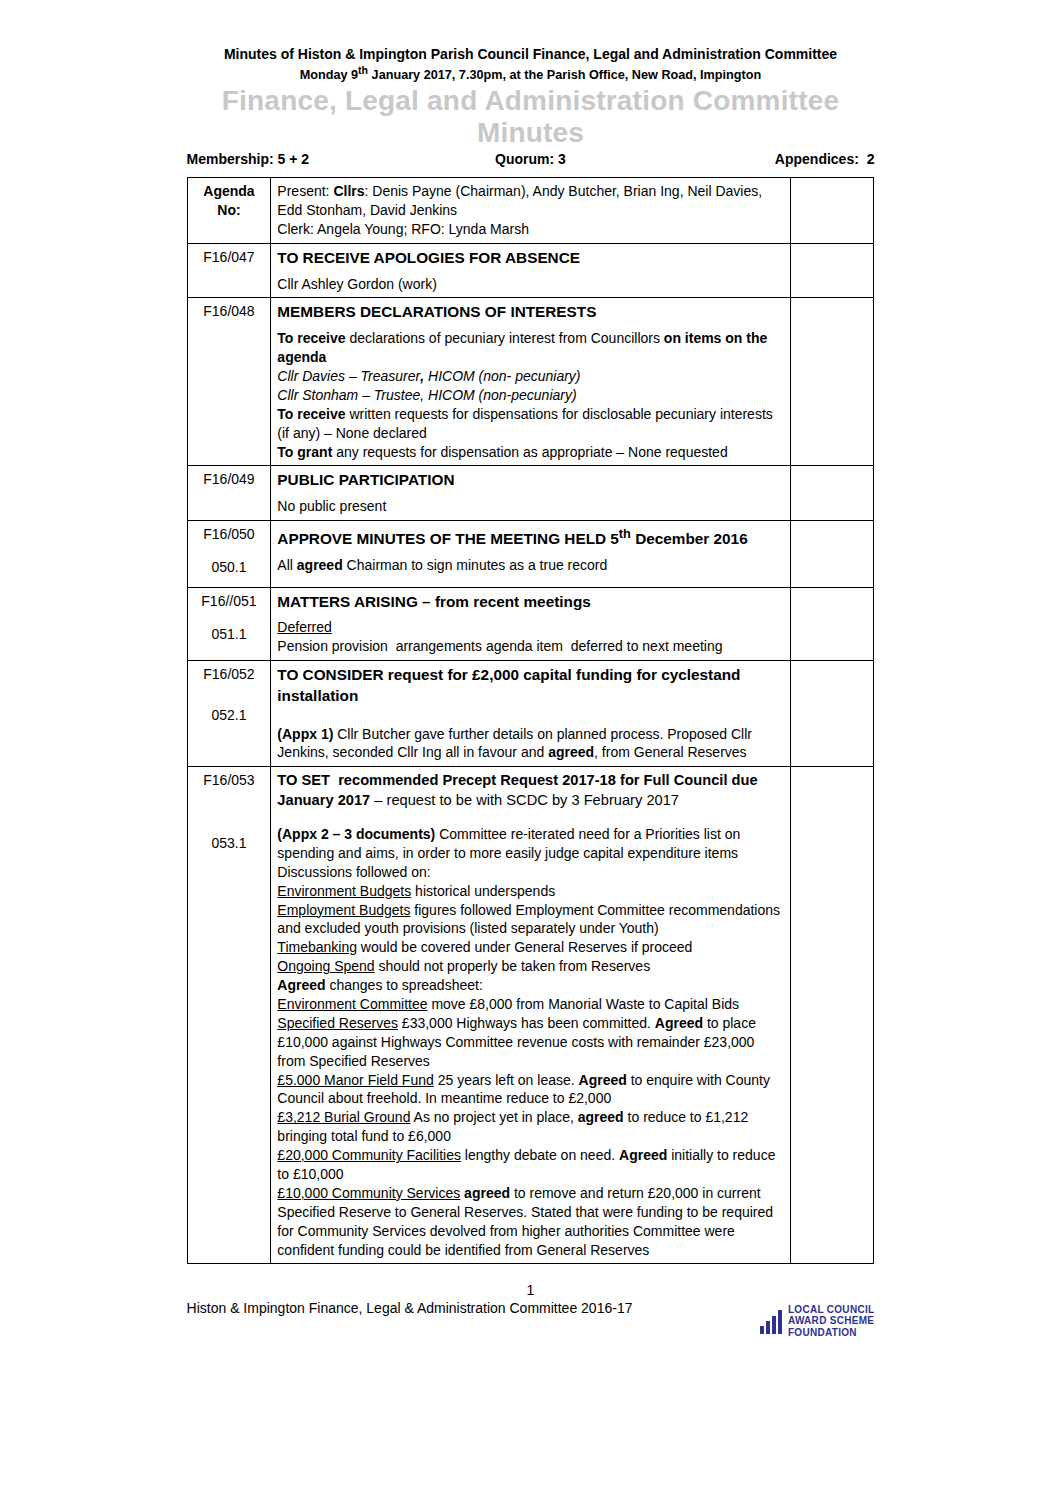Minutes of Histon & Impington Parish Council Finance, Legal and Administration Committee
Monday 9th January 2017, 7.30pm, at the Parish Office, New Road, Impington
Finance, Legal and Administration Committee Minutes
Membership: 5 + 2
Quorum: 3
Appendices: 2
| Agenda No: | Present: Cllrs : Denis Payne (Chairman), Andy Butcher, Brian Ing, Neil Davies, Edd Stonham, David Jenkins Clerk: Angela Young; RFO: Lynda Marsh | |
| F16/047 | TO RECEIVE APOLOGIES FOR ABSENCE Cllr Ashley Gordon (work) | |
| F16/048 | MEMBERS DECLARATIONS OF INTERESTS To receive declarations of pecuniary interest from Councillors on items on the agenda Cllr Davies – Treasurer , HICOM (non- pecuniary) Cllr Stonham – Trustee, HICOM (non-pecuniary) To receive written requests for dispensations for disclosable pecuniary interests (if any) – None declared To grant any requests for dispensation as appropriate – None requested | |
| F16/049 | PUBLIC PARTICIPATION No public present | |
| F16/050 050.1 | APPROVE MINUTES OF THE MEETING HELD 5 th December 2016 All agreed Chairman to sign minutes as a true record | |
| F16//051 051.1 | MATTERS ARISING – from recent meetings Deferred Pension provision arrangements agenda item deferred to next meeting | |
| F16/052 052.1 | TO CONSIDER request for £2,000 capital funding for cyclestand installation (Appx 1) Cllr Butcher gave further details on planned process. Proposed Cllr Jenkins, seconded Cllr Ing all in favour and agreed , from General Reserves | |
| F16/053 053.1 | TO SET recommended Precept Request 2017-18 for Full Council due January 2017 – request to be with SCDC by 3 February 2017 (Appx 2 – 3 documents) Committee re-iterated need for a Priorities list on spending and aims, in order to more easily judge capital expenditure items Discussions followed on: Environment Budgets historical underspends Employment Budgets figures followed Employment Committee recommendations and excluded youth provisions (listed separately under Youth) Timebanking would be covered under General Reserves if proceed Ongoing Spend should not properly be taken from Reserves Agreed changes to spreadsheet: Environment Committee move £8,000 from Manorial Waste to Capital Bids Specified Reserves £33,000 Highways has been committed. Agreed to place £10,000 against Highways Committee revenue costs with remainder £23,000 from Specified Reserves £5.000 Manor Field Fund 25 years left on lease. Agreed to enquire with County Council about freehold. In meantime reduce to £2,000 £3,212 Burial Ground As no project yet in place, agreed to reduce to £1,212 bringing total fund to £6,000 £20,000 Community Facilities lengthy debate on need. Agreed initially to reduce to £10,000 £10,000 Community Services agreed to remove and return £20,000 in current Specified Reserve to General Reserves. Stated that were funding to be required for Community Services devolved from higher authorities Committee were confident funding could be identified from General Reserves | |
1
Histon & Impington Finance, Legal & Administration Committee 2016-17
LOCAL COUNCIL
AWARD SCHEME
FOUNDATION